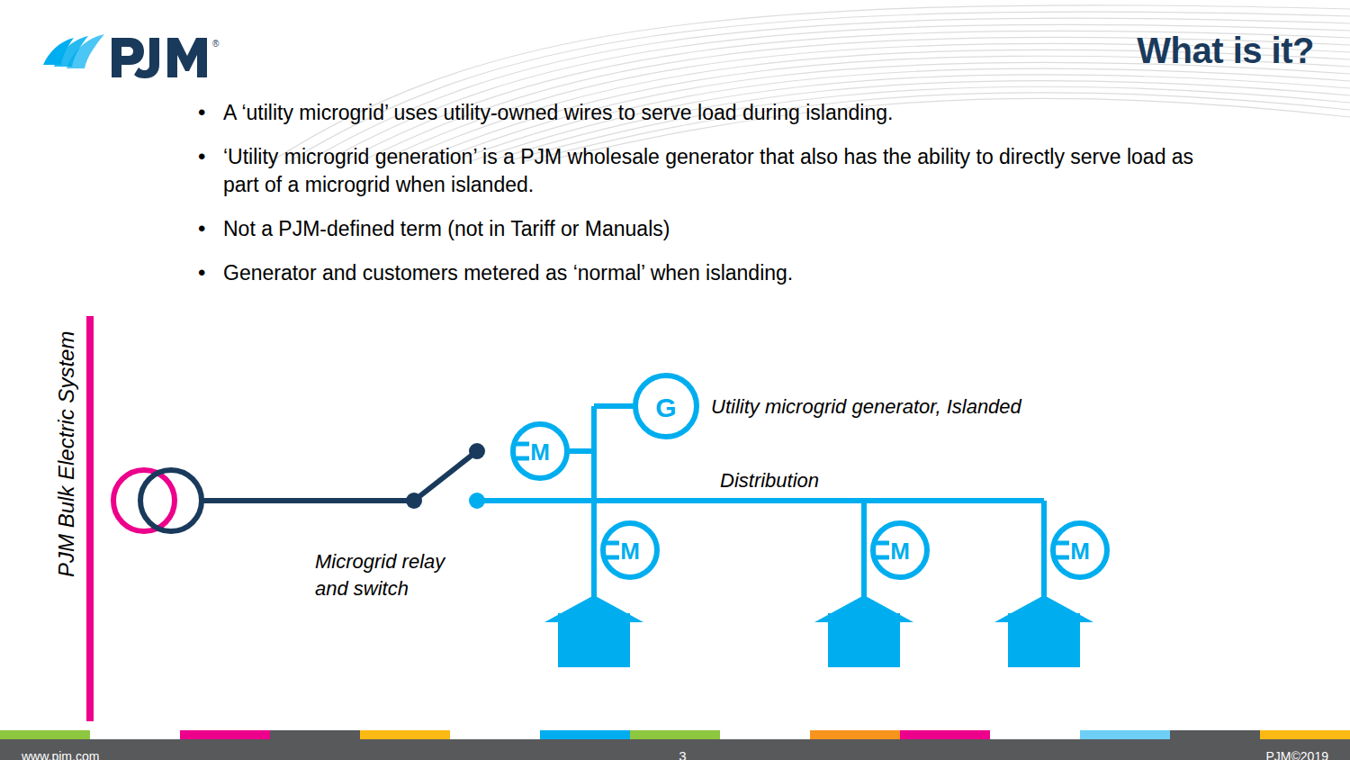®
What is it?
A ‘utility microgrid’ uses utility-owned wires to serve load during islanding.
‘Utility microgrid generation’ is a PJM wholesale generator that also has the ability to directly serve load as part of a microgrid when islanded.
Not a PJM-defined term (not in Tariff or Manuals)
Generator and customers metered as ‘normal’ when islanding.
PJM Bulk Electric System Microgrid relay and switch M G Utility microgrid generator, Islanded Distribution M M M
www.pjm.com 3 PJM©2019